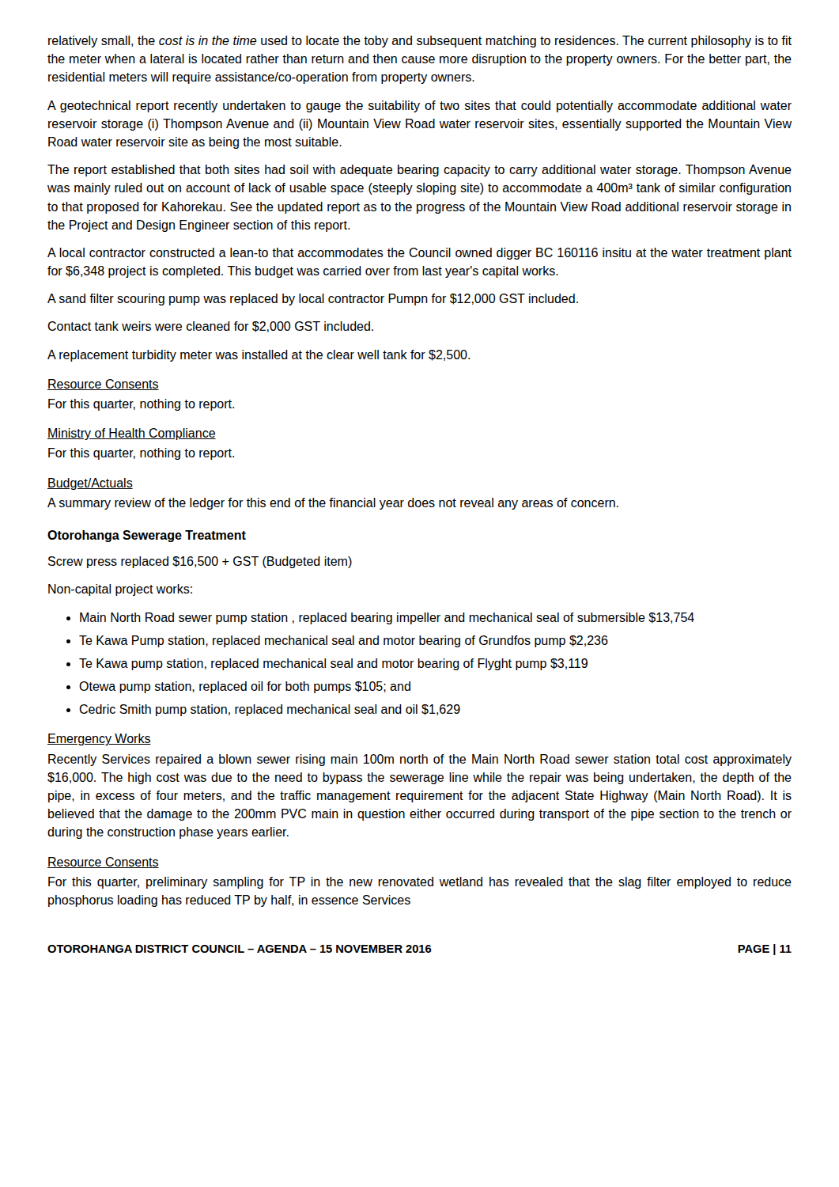relatively small, the cost is in the time used to locate the toby and subsequent matching to residences. The current philosophy is to fit the meter when a lateral is located rather than return and then cause more disruption to the property owners. For the better part, the residential meters will require assistance/co-operation from property owners.
A geotechnical report recently undertaken to gauge the suitability of two sites that could potentially accommodate additional water reservoir storage (i) Thompson Avenue and (ii) Mountain View Road water reservoir sites, essentially supported the Mountain View Road water reservoir site as being the most suitable.
The report established that both sites had soil with adequate bearing capacity to carry additional water storage. Thompson Avenue was mainly ruled out on account of lack of usable space (steeply sloping site) to accommodate a 400m³ tank of similar configuration to that proposed for Kahorekau. See the updated report as to the progress of the Mountain View Road additional reservoir storage in the Project and Design Engineer section of this report.
A local contractor constructed a lean-to that accommodates the Council owned digger BC 160116 insitu at the water treatment plant for $6,348 project is completed. This budget was carried over from last year's capital works.
A sand filter scouring pump was replaced by local contractor Pumpn for $12,000 GST included.
Contact tank weirs were cleaned for $2,000 GST included.
A replacement turbidity meter was installed at the clear well tank for $2,500.
Resource Consents
For this quarter, nothing to report.
Ministry of Health Compliance
For this quarter, nothing to report.
Budget/Actuals
A summary review of the ledger for this end of the financial year does not reveal any areas of concern.
Otorohanga Sewerage Treatment
Screw press replaced $16,500 + GST (Budgeted item)
Non-capital project works:
Main North Road sewer pump station , replaced bearing impeller and mechanical seal of submersible $13,754
Te Kawa Pump station, replaced mechanical seal and motor bearing of Grundfos pump $2,236
Te Kawa pump station, replaced mechanical seal and motor bearing of Flyght pump $3,119
Otewa pump station, replaced oil for both pumps $105; and
Cedric Smith pump station, replaced mechanical seal and oil $1,629
Emergency Works
Recently Services repaired a blown sewer rising main 100m north of the Main North Road sewer station total cost approximately $16,000. The high cost was due to the need to bypass the sewerage line while the repair was being undertaken, the depth of the pipe, in excess of four meters, and the traffic management requirement for the adjacent State Highway (Main North Road). It is believed that the damage to the 200mm PVC main in question either occurred during transport of the pipe section to the trench or during the construction phase years earlier.
Resource Consents
For this quarter, preliminary sampling for TP in the new renovated wetland has revealed that the slag filter employed to reduce phosphorus loading has reduced TP by half, in essence Services
OTOROHANGA DISTRICT COUNCIL – AGENDA – 15 NOVEMBER 2016 PAGE | 11